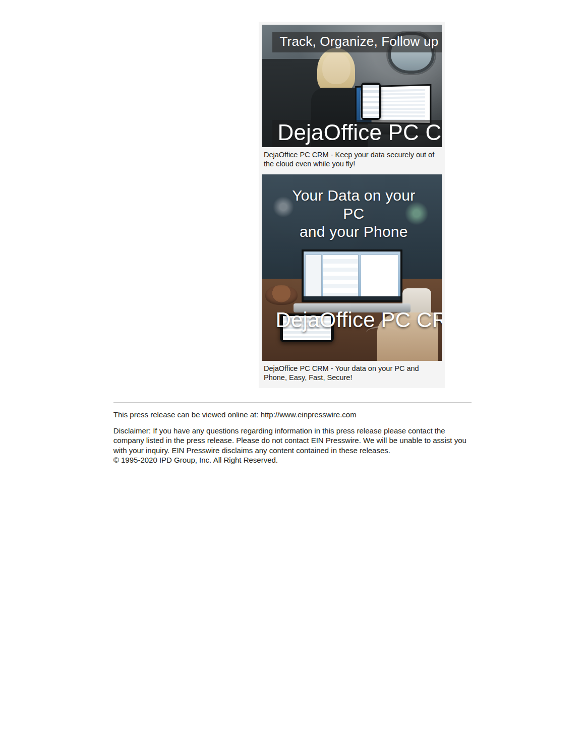Track, Organize, Follow up
DejaOffice PC CRM
DejaOffice PC CRM - Keep your data securely out of the cloud even while you fly!
Your Data on your PC
and your Phone
DejaOffice PC CRM
DejaOffice PC CRM - Your data on your PC and Phone, Easy, Fast, Secure!
This press release can be viewed online at: http://www.einpresswire.com
Disclaimer: If you have any questions regarding information in this press release please contact the company listed in the press release. Please do not contact EIN Presswire. We will be unable to assist you with your inquiry. EIN Presswire disclaims any content contained in these releases.
© 1995-2020 IPD Group, Inc. All Right Reserved.